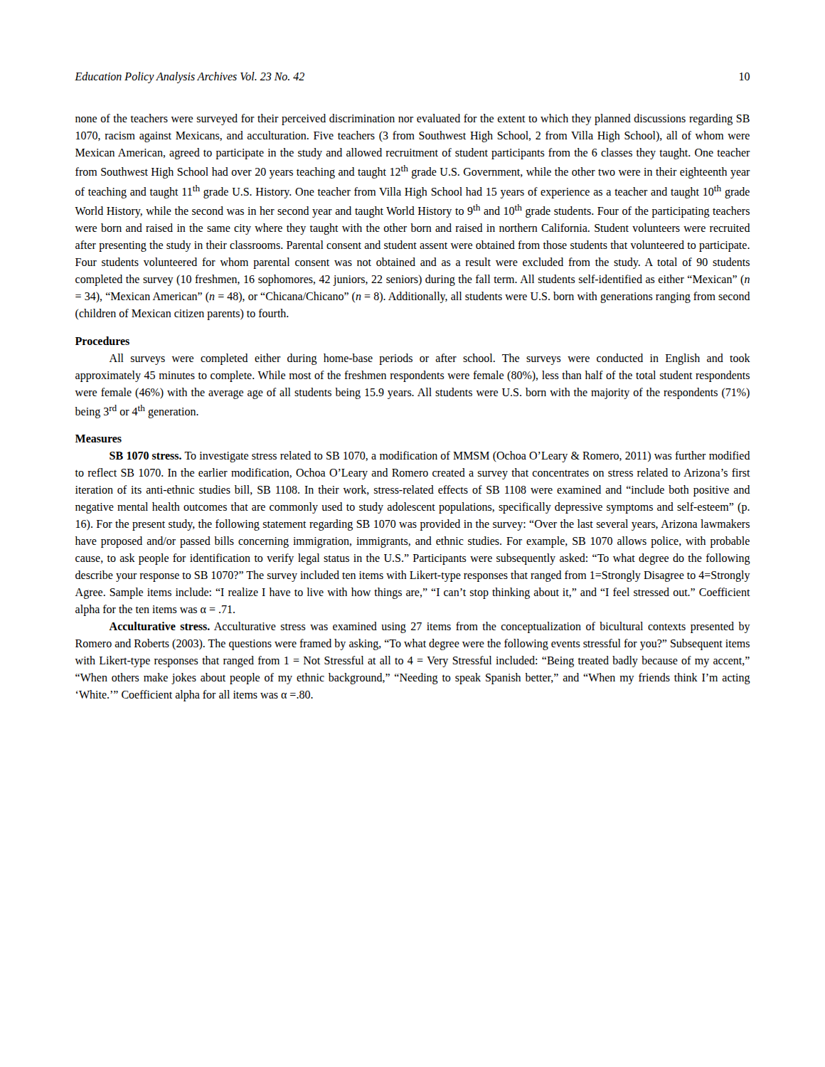Education Policy Analysis Archives Vol. 23 No. 42 10
none of the teachers were surveyed for their perceived discrimination nor evaluated for the extent to which they planned discussions regarding SB 1070, racism against Mexicans, and acculturation. Five teachers (3 from Southwest High School, 2 from Villa High School), all of whom were Mexican American, agreed to participate in the study and allowed recruitment of student participants from the 6 classes they taught. One teacher from Southwest High School had over 20 years teaching and taught 12th grade U.S. Government, while the other two were in their eighteenth year of teaching and taught 11th grade U.S. History. One teacher from Villa High School had 15 years of experience as a teacher and taught 10th grade World History, while the second was in her second year and taught World History to 9th and 10th grade students. Four of the participating teachers were born and raised in the same city where they taught with the other born and raised in northern California. Student volunteers were recruited after presenting the study in their classrooms. Parental consent and student assent were obtained from those students that volunteered to participate. Four students volunteered for whom parental consent was not obtained and as a result were excluded from the study. A total of 90 students completed the survey (10 freshmen, 16 sophomores, 42 juniors, 22 seniors) during the fall term. All students self-identified as either “Mexican” (n = 34), “Mexican American” (n = 48), or “Chicana/Chicano” (n = 8). Additionally, all students were U.S. born with generations ranging from second (children of Mexican citizen parents) to fourth.
Procedures
All surveys were completed either during home-base periods or after school. The surveys were conducted in English and took approximately 45 minutes to complete. While most of the freshmen respondents were female (80%), less than half of the total student respondents were female (46%) with the average age of all students being 15.9 years. All students were U.S. born with the majority of the respondents (71%) being 3rd or 4th generation.
Measures
SB 1070 stress. To investigate stress related to SB 1070, a modification of MMSM (Ochoa O’Leary & Romero, 2011) was further modified to reflect SB 1070. In the earlier modification, Ochoa O’Leary and Romero created a survey that concentrates on stress related to Arizona’s first iteration of its anti-ethnic studies bill, SB 1108. In their work, stress-related effects of SB 1108 were examined and “include both positive and negative mental health outcomes that are commonly used to study adolescent populations, specifically depressive symptoms and self-esteem” (p. 16). For the present study, the following statement regarding SB 1070 was provided in the survey: “Over the last several years, Arizona lawmakers have proposed and/or passed bills concerning immigration, immigrants, and ethnic studies. For example, SB 1070 allows police, with probable cause, to ask people for identification to verify legal status in the U.S.” Participants were subsequently asked: “To what degree do the following describe your response to SB 1070?” The survey included ten items with Likert-type responses that ranged from 1=Strongly Disagree to 4=Strongly Agree. Sample items include: “I realize I have to live with how things are,” “I can’t stop thinking about it,” and “I feel stressed out.” Coefficient alpha for the ten items was α = .71.
Acculturative stress. Acculturative stress was examined using 27 items from the conceptualization of bicultural contexts presented by Romero and Roberts (2003). The questions were framed by asking, “To what degree were the following events stressful for you?” Subsequent items with Likert-type responses that ranged from 1 = Not Stressful at all to 4 = Very Stressful included: “Being treated badly because of my accent,” “When others make jokes about people of my ethnic background,” “Needing to speak Spanish better,” and “When my friends think I’m acting ‘White.’” Coefficient alpha for all items was α =.80.